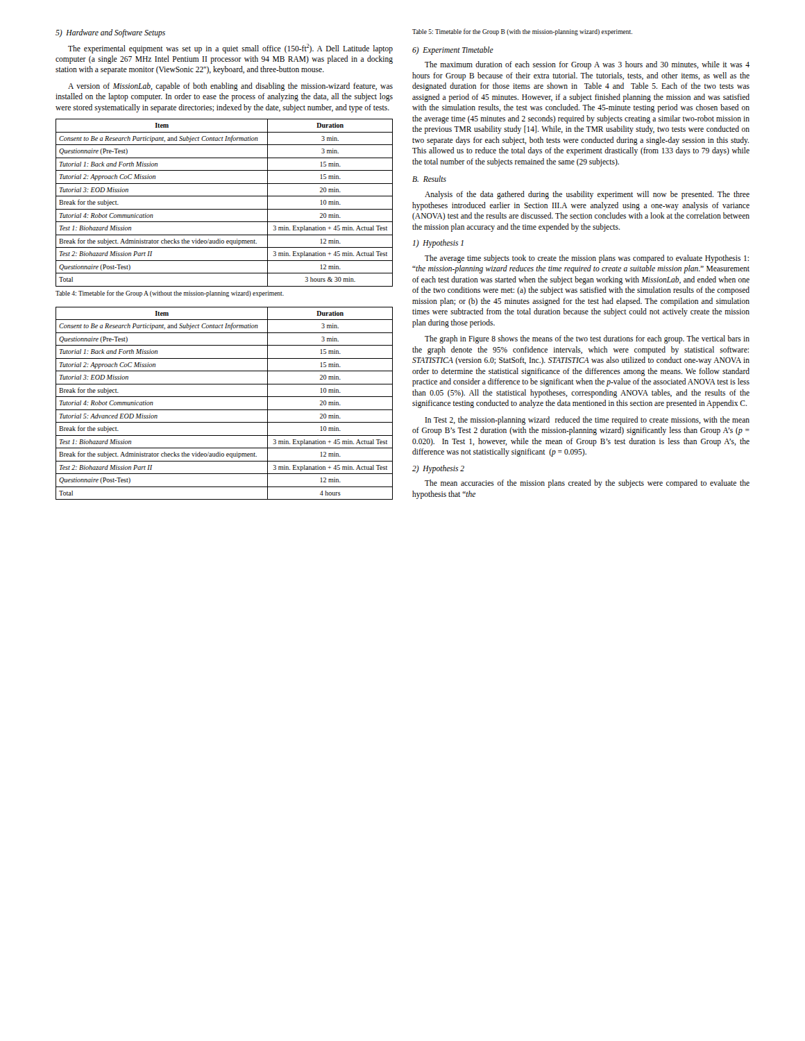5) Hardware and Software Setups
The experimental equipment was set up in a quiet small office (150-ft2). A Dell Latitude laptop computer (a single 267 MHz Intel Pentium II processor with 94 MB RAM) was placed in a docking station with a separate monitor (ViewSonic 22''), keyboard, and three-button mouse.
A version of MissionLab, capable of both enabling and disabling the mission-wizard feature, was installed on the laptop computer. In order to ease the process of analyzing the data, all the subject logs were stored systematically in separate directories; indexed by the date, subject number, and type of tests.
| Item | Duration |
| --- | --- |
| Consent to Be a Research Participant , and Subject Contact Information | 3 min. |
| Questionnaire (Pre-Test) | 3 min. |
| Tutorial 1: Back and Forth Mission | 15 min. |
| Tutorial 2: Approach CoC Mission | 15 min. |
| Tutorial 3: EOD Mission | 20 min. |
| Break for the subject. | 10 min. |
| Tutorial 4: Robot Communication | 20 min. |
| Test 1: Biohazard Mission | 3 min. Explanation + 45 min. Actual Test |
| Break for the subject. Administrator checks the video/audio equipment. | 12 min. |
| Test 2: Biohazard Mission Part II | 3 min. Explanation + 45 min. Actual Test |
| Questionnaire (Post-Test) | 12 min. |
| Total | 3 hours & 30 min. |
Table 4: Timetable for the Group A (without the mission-planning wizard) experiment.
| Item | Duration |
| --- | --- |
| Consent to Be a Research Participant , and Subject Contact Information | 3 min. |
| Questionnaire (Pre-Test) | 3 min. |
| Tutorial 1: Back and Forth Mission | 15 min. |
| Tutorial 2: Approach CoC Mission | 15 min. |
| Tutorial 3: EOD Mission | 20 min. |
| Break for the subject. | 10 min. |
| Tutorial 4: Robot Communication | 20 min. |
| Tutorial 5: Advanced EOD Mission | 20 min. |
| Break for the subject. | 10 min. |
| Test 1: Biohazard Mission | 3 min. Explanation + 45 min. Actual Test |
| Break for the subject. Administrator checks the video/audio equipment. | 12 min. |
| Test 2: Biohazard Mission Part II | 3 min. Explanation + 45 min. Actual Test |
| Questionnaire (Post-Test) | 12 min. |
| Total | 4 hours |
Table 5: Timetable for the Group B (with the mission-planning wizard) experiment.
6) Experiment Timetable
The maximum duration of each session for Group A was 3 hours and 30 minutes, while it was 4 hours for Group B because of their extra tutorial. The tutorials, tests, and other items, as well as the designated duration for those items are shown in Table 4 and Table 5. Each of the two tests was assigned a period of 45 minutes. However, if a subject finished planning the mission and was satisfied with the simulation results, the test was concluded. The 45-minute testing period was chosen based on the average time (45 minutes and 2 seconds) required by subjects creating a similar two-robot mission in the previous TMR usability study [14]. While, in the TMR usability study, two tests were conducted on two separate days for each subject, both tests were conducted during a single-day session in this study. This allowed us to reduce the total days of the experiment drastically (from 133 days to 79 days) while the total number of the subjects remained the same (29 subjects).
B. Results
Analysis of the data gathered during the usability experiment will now be presented. The three hypotheses introduced earlier in Section III.A were analyzed using a one-way analysis of variance (ANOVA) test and the results are discussed. The section concludes with a look at the correlation between the mission plan accuracy and the time expended by the subjects.
1) Hypothesis 1
The average time subjects took to create the mission plans was compared to evaluate Hypothesis 1: “the mission-planning wizard reduces the time required to create a suitable mission plan.” Measurement of each test duration was started when the subject began working with MissionLab, and ended when one of the two conditions were met: (a) the subject was satisfied with the simulation results of the composed mission plan; or (b) the 45 minutes assigned for the test had elapsed. The compilation and simulation times were subtracted from the total duration because the subject could not actively create the mission plan during those periods.
The graph in Figure 8 shows the means of the two test durations for each group. The vertical bars in the graph denote the 95% confidence intervals, which were computed by statistical software: STATISTICA (version 6.0; StatSoft, Inc.). STATISTICA was also utilized to conduct one-way ANOVA in order to determine the statistical significance of the differences among the means. We follow standard practice and consider a difference to be significant when the p-value of the associated ANOVA test is less than 0.05 (5%). All the statistical hypotheses, corresponding ANOVA tables, and the results of the significance testing conducted to analyze the data mentioned in this section are presented in Appendix C.
In Test 2, the mission-planning wizard reduced the time required to create missions, with the mean of Group B’s Test 2 duration (with the mission-planning wizard) significantly less than Group A’s (p = 0.020). In Test 1, however, while the mean of Group B’s test duration is less than Group A’s, the difference was not statistically significant (p = 0.095).
2) Hypothesis 2
The mean accuracies of the mission plans created by the subjects were compared to evaluate the hypothesis that “the